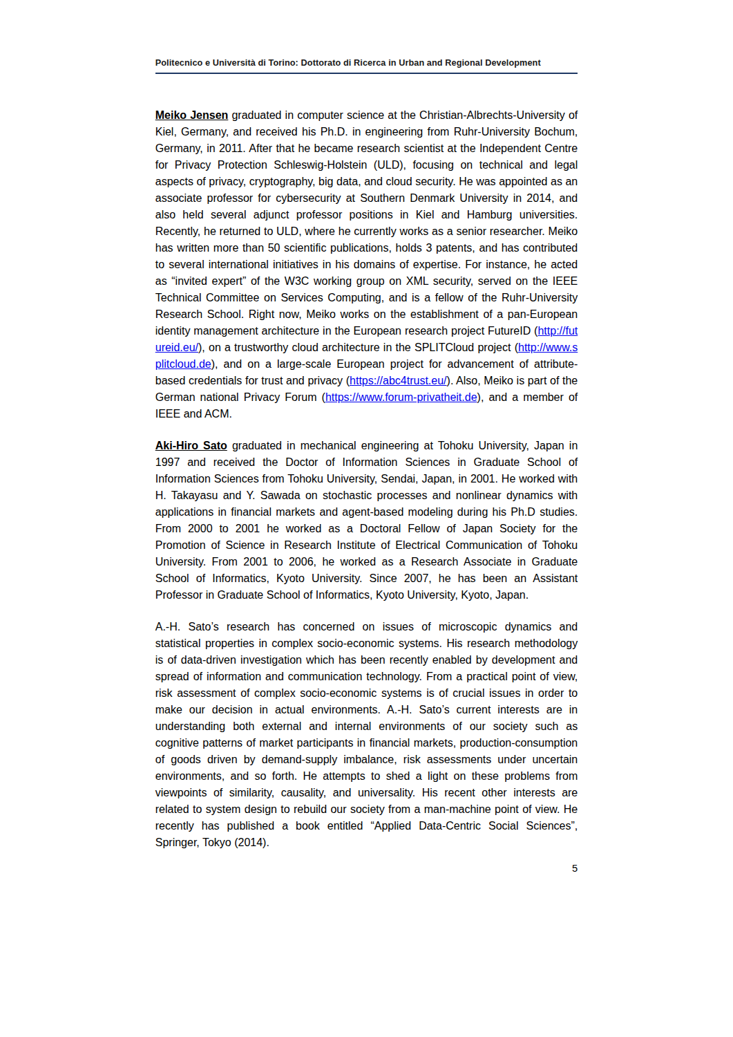Politecnico e Università di Torino: Dottorato di Ricerca in Urban and Regional Development
Meiko Jensen graduated in computer science at the Christian-Albrechts-University of Kiel, Germany, and received his Ph.D. in engineering from Ruhr-University Bochum, Germany, in 2011. After that he became research scientist at the Independent Centre for Privacy Protection Schleswig-Holstein (ULD), focusing on technical and legal aspects of privacy, cryptography, big data, and cloud security. He was appointed as an associate professor for cybersecurity at Southern Denmark University in 2014, and also held several adjunct professor positions in Kiel and Hamburg universities. Recently, he returned to ULD, where he currently works as a senior researcher. Meiko has written more than 50 scientific publications, holds 3 patents, and has contributed to several international initiatives in his domains of expertise. For instance, he acted as “invited expert” of the W3C working group on XML security, served on the IEEE Technical Committee on Services Computing, and is a fellow of the Ruhr-University Research School. Right now, Meiko works on the establishment of a pan-European identity management architecture in the European research project FutureID (http://futureid.eu/), on a trustworthy cloud architecture in the SPLITCloud project (http://www.splitcloud.de), and on a large-scale European project for advancement of attribute-based credentials for trust and privacy (https://abc4trust.eu/). Also, Meiko is part of the German national Privacy Forum (https://www.forum-privatheit.de), and a member of IEEE and ACM.
Aki-Hiro Sato graduated in mechanical engineering at Tohoku University, Japan in 1997 and received the Doctor of Information Sciences in Graduate School of Information Sciences from Tohoku University, Sendai, Japan, in 2001. He worked with H. Takayasu and Y. Sawada on stochastic processes and nonlinear dynamics with applications in financial markets and agent-based modeling during his Ph.D studies. From 2000 to 2001 he worked as a Doctoral Fellow of Japan Society for the Promotion of Science in Research Institute of Electrical Communication of Tohoku University. From 2001 to 2006, he worked as a Research Associate in Graduate School of Informatics, Kyoto University. Since 2007, he has been an Assistant Professor in Graduate School of Informatics, Kyoto University, Kyoto, Japan.
A.-H. Sato’s research has concerned on issues of microscopic dynamics and statistical properties in complex socio-economic systems. His research methodology is of data-driven investigation which has been recently enabled by development and spread of information and communication technology. From a practical point of view, risk assessment of complex socio-economic systems is of crucial issues in order to make our decision in actual environments. A.-H. Sato’s current interests are in understanding both external and internal environments of our society such as cognitive patterns of market participants in financial markets, production-consumption of goods driven by demand-supply imbalance, risk assessments under uncertain environments, and so forth. He attempts to shed a light on these problems from viewpoints of similarity, causality, and universality. His recent other interests are related to system design to rebuild our society from a man-machine point of view. He recently has published a book entitled “Applied Data-Centric Social Sciences”, Springer, Tokyo (2014).
5